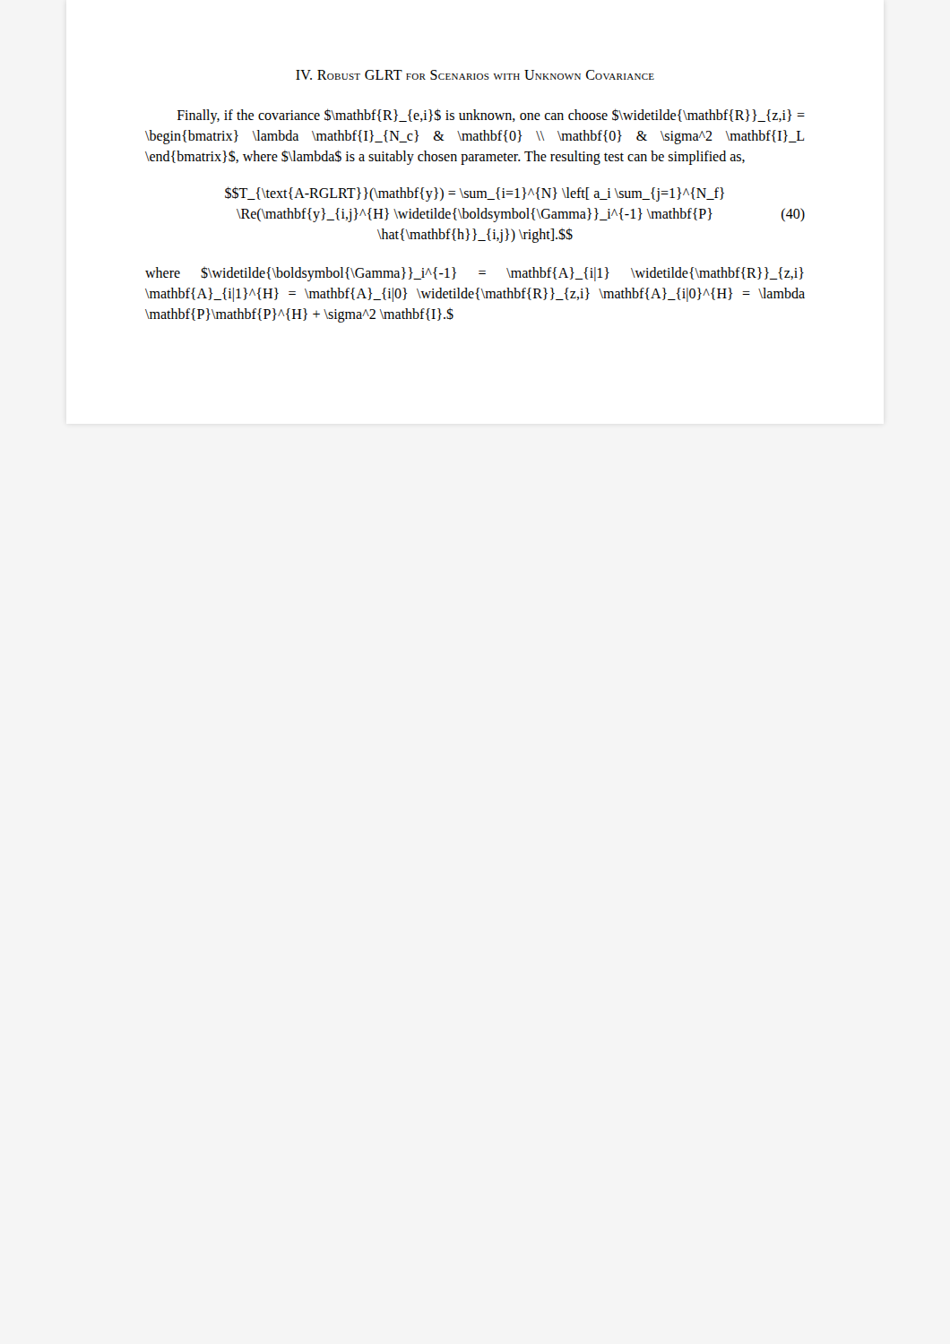IV. Robust GLRT for Scenarios with Unknown Covariance
Finally, if the covariance $\mathbf{R}_{e,i}$ is unknown, one can choose $\widetilde{\mathbf{R}}_{z,i} = \begin{bmatrix} \lambda \mathbf{I}_{N_c} & \mathbf{0} \\ \mathbf{0} & \sigma^2 \mathbf{I}_L \end{bmatrix}$, where $\lambda$ is a suitably chosen parameter. The resulting test can be simplified as,
$$T_{\text{A-RGLRT}}(\mathbf{y}) = \sum_{i=1}^{N} \left[ a_i \sum_{j=1}^{N_f} \Re(\mathbf{y}_{i,j}^{H} \widetilde{\boldsymbol{\Gamma}}_i^{-1} \mathbf{P} \hat{\mathbf{h}}_{i,j}) \right].$$ (40)
where $\widetilde{\boldsymbol{\Gamma}}_i^{-1} = \mathbf{A}_{i|1} \widetilde{\mathbf{R}}_{z,i} \mathbf{A}_{i|1}^{H} = \mathbf{A}_{i|0} \widetilde{\mathbf{R}}_{z,i} \mathbf{A}_{i|0}^{H} = \lambda \mathbf{P}\mathbf{P}^{H} + \sigma^2 \mathbf{I}.$